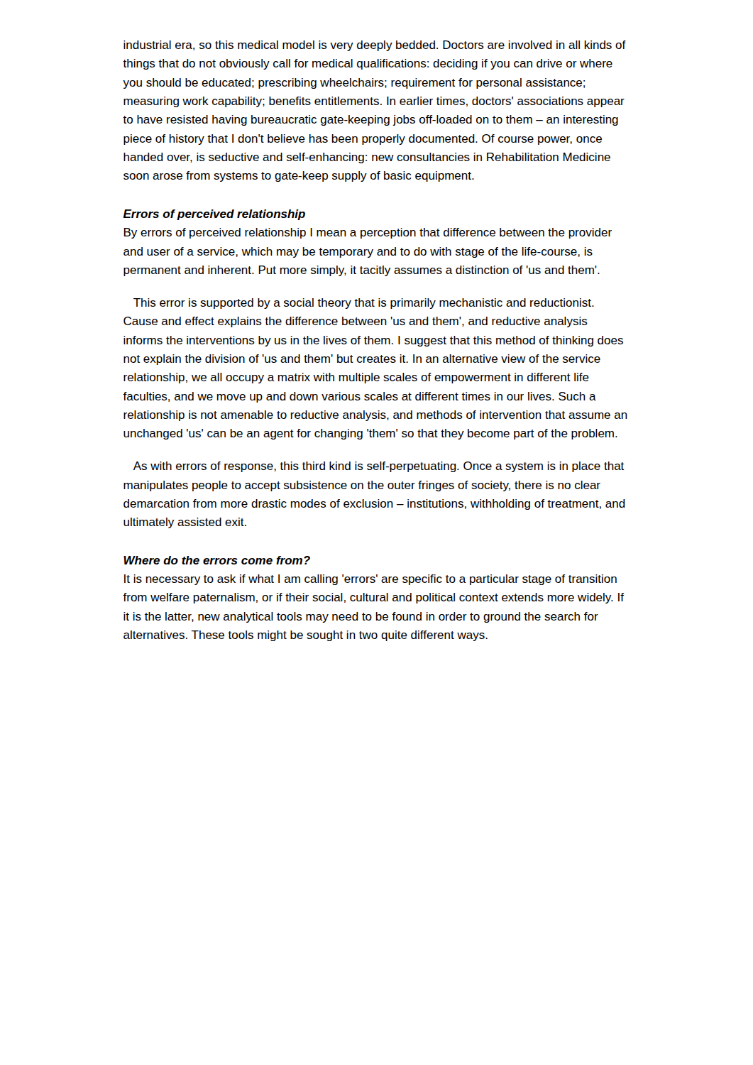industrial era, so this medical model is very deeply bedded. Doctors are involved in all kinds of things that do not obviously call for medical qualifications: deciding if you can drive or where you should be educated; prescribing wheelchairs; requirement for personal assistance; measuring work capability; benefits entitlements. In earlier times, doctors' associations appear to have resisted having bureaucratic gate-keeping jobs off-loaded on to them – an interesting piece of history that I don't believe has been properly documented. Of course power, once handed over, is seductive and self-enhancing: new consultancies in Rehabilitation Medicine soon arose from systems to gate-keep supply of basic equipment.
Errors of perceived relationship
By errors of perceived relationship I mean a perception that difference between the provider and user of a service, which may be temporary and to do with stage of the life-course, is permanent and inherent. Put more simply, it tacitly assumes a distinction of 'us and them'.
This error is supported by a social theory that is primarily mechanistic and reductionist. Cause and effect explains the difference between 'us and them', and reductive analysis informs the interventions by us in the lives of them. I suggest that this method of thinking does not explain the division of 'us and them' but creates it. In an alternative view of the service relationship, we all occupy a matrix with multiple scales of empowerment in different life faculties, and we move up and down various scales at different times in our lives. Such a relationship is not amenable to reductive analysis, and methods of intervention that assume an unchanged 'us' can be an agent for changing 'them' so that they become part of the problem.
As with errors of response, this third kind is self-perpetuating. Once a system is in place that manipulates people to accept subsistence on the outer fringes of society, there is no clear demarcation from more drastic modes of exclusion – institutions, withholding of treatment, and ultimately assisted exit.
Where do the errors come from?
It is necessary to ask if what I am calling 'errors' are specific to a particular stage of transition from welfare paternalism, or if their social, cultural and political context extends more widely. If it is the latter, new analytical tools may need to be found in order to ground the search for alternatives. These tools might be sought in two quite different ways.